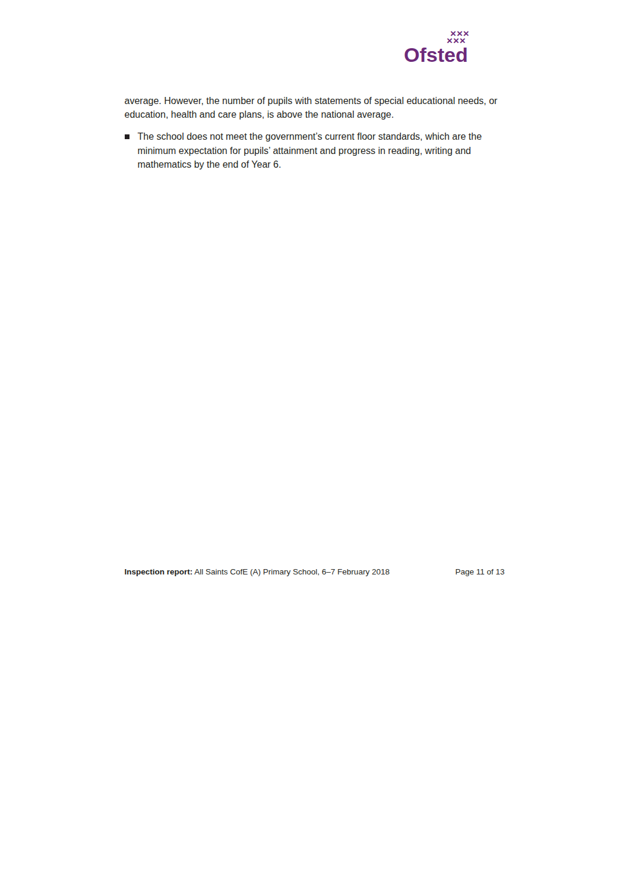××× ××× Ofsted
average. However, the number of pupils with statements of special educational needs, or education, health and care plans, is above the national average.
The school does not meet the government’s current floor standards, which are the minimum expectation for pupils’ attainment and progress in reading, writing and mathematics by the end of Year 6.
Inspection report: All Saints CofE (A) Primary School, 6–7 February 2018
Page 11 of 13